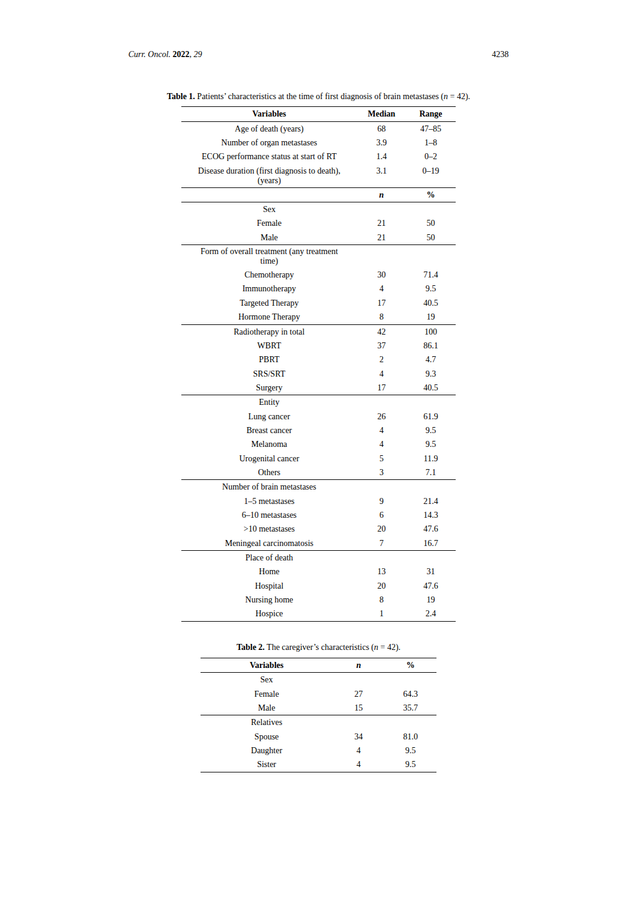Curr. Oncol. 2022, 29
4238
Table 1. Patients’ characteristics at the time of first diagnosis of brain metastases (n = 42).
| Variables | Median | Range |
| --- | --- | --- |
| Age of death (years) | 68 | 47–85 |
| Number of organ metastases | 3.9 | 1–8 |
| ECOG performance status at start of RT | 1.4 | 0–2 |
| Disease duration (first diagnosis to death), (years) | 3.1 | 0–19 |
| | n | % |
| Sex | | |
| Female | 21 | 50 |
| Male | 21 | 50 |
| Form of overall treatment (any treatment time) | | |
| Chemotherapy | 30 | 71.4 |
| Immunotherapy | 4 | 9.5 |
| Targeted Therapy | 17 | 40.5 |
| Hormone Therapy | 8 | 19 |
| Radiotherapy in total | 42 | 100 |
| WBRT | 37 | 86.1 |
| PBRT | 2 | 4.7 |
| SRS/SRT | 4 | 9.3 |
| Surgery | 17 | 40.5 |
| Entity | | |
| Lung cancer | 26 | 61.9 |
| Breast cancer | 4 | 9.5 |
| Melanoma | 4 | 9.5 |
| Urogenital cancer | 5 | 11.9 |
| Others | 3 | 7.1 |
| Number of brain metastases | | |
| 1–5 metastases | 9 | 21.4 |
| 6–10 metastases | 6 | 14.3 |
| >10 metastases | 20 | 47.6 |
| Meningeal carcinomatosis | 7 | 16.7 |
| Place of death | | |
| Home | 13 | 31 |
| Hospital | 20 | 47.6 |
| Nursing home | 8 | 19 |
| Hospice | 1 | 2.4 |
Table 2. The caregiver’s characteristics (n = 42).
| Variables | n | % |
| --- | --- | --- |
| Sex | | |
| Female | 27 | 64.3 |
| Male | 15 | 35.7 |
| Relatives | | |
| Spouse | 34 | 81.0 |
| Daughter | 4 | 9.5 |
| Sister | 4 | 9.5 |